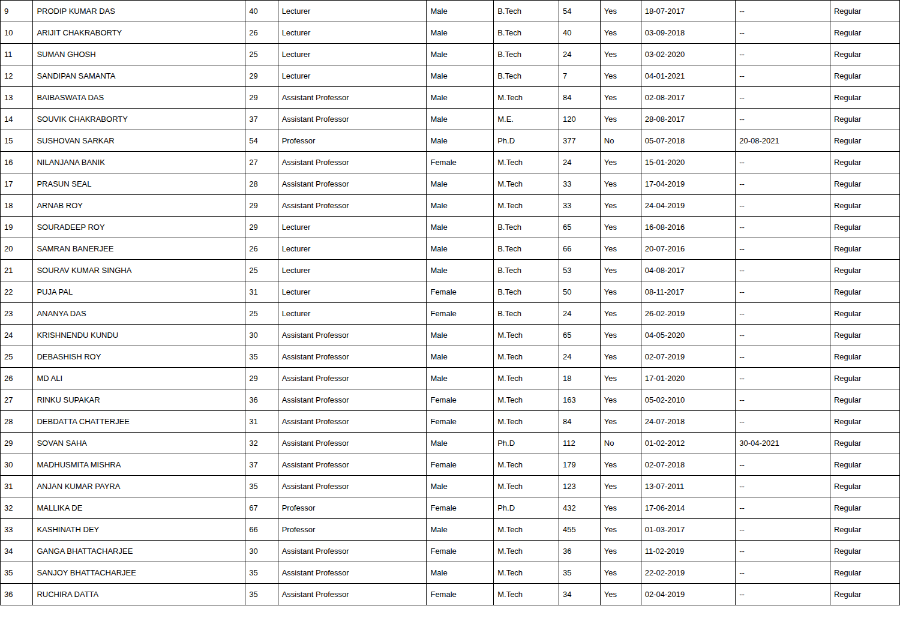| 9 | PRODIP KUMAR DAS | 40 | Lecturer | Male | B.Tech | 54 | Yes | 18-07-2017 | -- | Regular |
| 10 | ARIJIT CHAKRABORTY | 26 | Lecturer | Male | B.Tech | 40 | Yes | 03-09-2018 | -- | Regular |
| 11 | SUMAN GHOSH | 25 | Lecturer | Male | B.Tech | 24 | Yes | 03-02-2020 | -- | Regular |
| 12 | SANDIPAN SAMANTA | 29 | Lecturer | Male | B.Tech | 7 | Yes | 04-01-2021 | -- | Regular |
| 13 | BAIBASWATA DAS | 29 | Assistant Professor | Male | M.Tech | 84 | Yes | 02-08-2017 | -- | Regular |
| 14 | SOUVIK CHAKRABORTY | 37 | Assistant Professor | Male | M.E. | 120 | Yes | 28-08-2017 | -- | Regular |
| 15 | SUSHOVAN SARKAR | 54 | Professor | Male | Ph.D | 377 | No | 05-07-2018 | 20-08-2021 | Regular |
| 16 | NILANJANA BANIK | 27 | Assistant Professor | Female | M.Tech | 24 | Yes | 15-01-2020 | -- | Regular |
| 17 | PRASUN SEAL | 28 | Assistant Professor | Male | M.Tech | 33 | Yes | 17-04-2019 | -- | Regular |
| 18 | ARNAB ROY | 29 | Assistant Professor | Male | M.Tech | 33 | Yes | 24-04-2019 | -- | Regular |
| 19 | SOURADEEP ROY | 29 | Lecturer | Male | B.Tech | 65 | Yes | 16-08-2016 | -- | Regular |
| 20 | SAMRAN BANERJEE | 26 | Lecturer | Male | B.Tech | 66 | Yes | 20-07-2016 | -- | Regular |
| 21 | SOURAV KUMAR SINGHA | 25 | Lecturer | Male | B.Tech | 53 | Yes | 04-08-2017 | -- | Regular |
| 22 | PUJA PAL | 31 | Lecturer | Female | B.Tech | 50 | Yes | 08-11-2017 | -- | Regular |
| 23 | ANANYA DAS | 25 | Lecturer | Female | B.Tech | 24 | Yes | 26-02-2019 | -- | Regular |
| 24 | KRISHNENDU KUNDU | 30 | Assistant Professor | Male | M.Tech | 65 | Yes | 04-05-2020 | -- | Regular |
| 25 | DEBASHISH ROY | 35 | Assistant Professor | Male | M.Tech | 24 | Yes | 02-07-2019 | -- | Regular |
| 26 | MD ALI | 29 | Assistant Professor | Male | M.Tech | 18 | Yes | 17-01-2020 | -- | Regular |
| 27 | RINKU SUPAKAR | 36 | Assistant Professor | Female | M.Tech | 163 | Yes | 05-02-2010 | -- | Regular |
| 28 | DEBDATTA CHATTERJEE | 31 | Assistant Professor | Female | M.Tech | 84 | Yes | 24-07-2018 | -- | Regular |
| 29 | SOVAN SAHA | 32 | Assistant Professor | Male | Ph.D | 112 | No | 01-02-2012 | 30-04-2021 | Regular |
| 30 | MADHUSMITA MISHRA | 37 | Assistant Professor | Female | M.Tech | 179 | Yes | 02-07-2018 | -- | Regular |
| 31 | ANJAN KUMAR PAYRA | 35 | Assistant Professor | Male | M.Tech | 123 | Yes | 13-07-2011 | -- | Regular |
| 32 | MALLIKA DE | 67 | Professor | Female | Ph.D | 432 | Yes | 17-06-2014 | -- | Regular |
| 33 | KASHINATH DEY | 66 | Professor | Male | M.Tech | 455 | Yes | 01-03-2017 | -- | Regular |
| 34 | GANGA BHATTACHARJEE | 30 | Assistant Professor | Female | M.Tech | 36 | Yes | 11-02-2019 | -- | Regular |
| 35 | SANJOY BHATTACHARJEE | 35 | Assistant Professor | Male | M.Tech | 35 | Yes | 22-02-2019 | -- | Regular |
| 36 | RUCHIRA DATTA | 35 | Assistant Professor | Female | M.Tech | 34 | Yes | 02-04-2019 | -- | Regular |